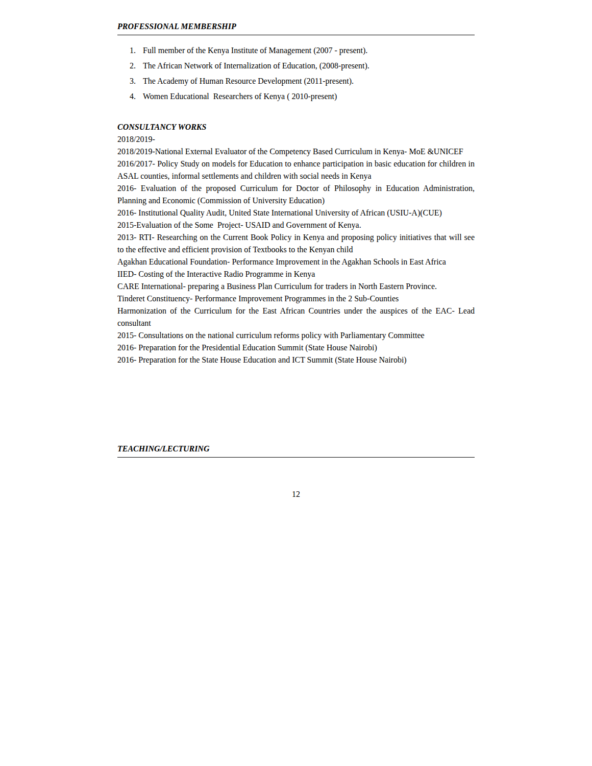PROFESSIONAL MEMBERSHIP
Full member of the Kenya Institute of Management (2007 - present).
The African Network of Internalization of Education, (2008-present).
The Academy of Human Resource Development (2011-present).
Women Educational Researchers of Kenya ( 2010-present)
CONSULTANCY WORKS
2018/2019-
2018/2019-National External Evaluator of the Competency Based Curriculum in Kenya- MoE &UNICEF
2016/2017- Policy Study on models for Education to enhance participation in basic education for children in ASAL counties, informal settlements and children with social needs in Kenya
2016- Evaluation of the proposed Curriculum for Doctor of Philosophy in Education Administration, Planning and Economic (Commission of University Education)
2016- Institutional Quality Audit, United State International University of African (USIU-A)(CUE)
2015-Evaluation of the Some Project- USAID and Government of Kenya.
2013- RTI- Researching on the Current Book Policy in Kenya and proposing policy initiatives that will see to the effective and efficient provision of Textbooks to the Kenyan child
Agakhan Educational Foundation- Performance Improvement in the Agakhan Schools in East Africa
IIED- Costing of the Interactive Radio Programme in Kenya
CARE International- preparing a Business Plan Curriculum for traders in North Eastern Province.
Tinderet Constituency- Performance Improvement Programmes in the 2 Sub-Counties
Harmonization of the Curriculum for the East African Countries under the auspices of the EAC- Lead consultant
2015- Consultations on the national curriculum reforms policy with Parliamentary Committee
2016- Preparation for the Presidential Education Summit (State House Nairobi)
2016- Preparation for the State House Education and ICT Summit (State House Nairobi)
TEACHING/LECTURING
12